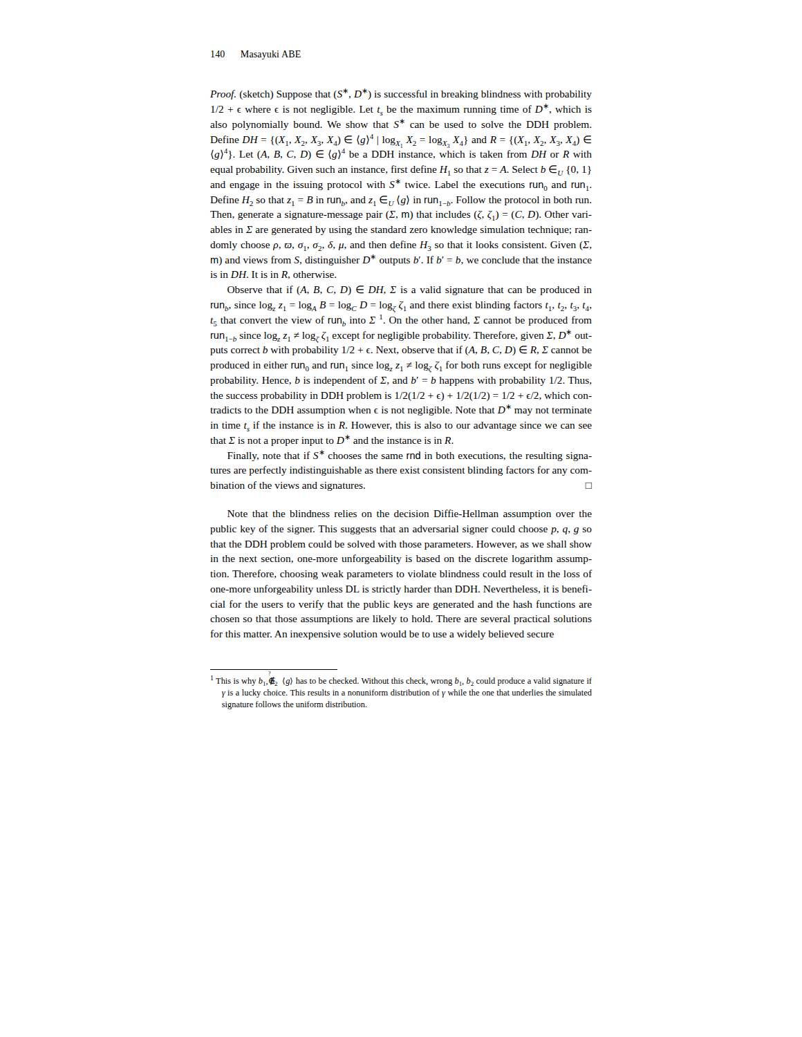140 Masayuki ABE
Proof. (sketch) Suppose that (S∗, D∗) is successful in breaking blindness with probability 1/2 + ϵ where ϵ is not negligible. Let ts be the maximum running time of D∗, which is also polynomially bound. We show that S∗ can be used to solve the DDH problem. Define DH = {(X1, X2, X3, X4) ∈ ⟨g⟩4 | logX1 X2 = logX3 X4} and R = {(X1, X2, X3, X4) ∈ ⟨g⟩4}. Let (A, B, C, D) ∈ ⟨g⟩4 be a DDH instance, which is taken from DH or R with equal probability. Given such an instance, first define H1 so that z = A. Select b ∈U {0, 1} and engage in the issuing protocol with S∗ twice. Label the executions run0 and run1. Define H2 so that z1 = B in runb, and z1 ∈U ⟨g⟩ in run1−b. Follow the protocol in both run. Then, generate a signature-message pair (Σ, m) that includes (ζ, ζ1) = (C, D). Other variables in Σ are generated by using the standard zero knowledge simulation technique; randomly choose ρ, ϖ, σ1, σ2, δ, μ, and then define H3 so that it looks consistent. Given (Σ, m) and views from S, distinguisher D∗ outputs b′. If b′ = b, we conclude that the instance is in DH. It is in R, otherwise.
Observe that if (A, B, C, D) ∈ DH, Σ is a valid signature that can be produced in runb, since logz z1 = logA B = logC D = logζ ζ1 and there exist blinding factors t1, t2, t3, t4, t5 that convert the view of runb into Σ 1. On the other hand, Σ cannot be produced from run1−b since logz z1 ≠ logζ ζ1 except for negligible probability. Therefore, given Σ, D∗ outputs correct b with probability 1/2 + ϵ. Next, observe that if (A, B, C, D) ∈ R, Σ cannot be produced in either run0 and run1 since logz z1 ≠ logζ ζ1 for both runs except for negligible probability. Hence, b is independent of Σ, and b′ = b happens with probability 1/2. Thus, the success probability in DDH problem is 1/2(1/2 + ϵ) + 1/2(1/2) = 1/2 + ϵ/2, which contradicts to the DDH assumption when ϵ is not negligible. Note that D∗ may not terminate in time ts if the instance is in R. However, this is also to our advantage since we can see that Σ is not a proper input to D∗ and the instance is in R.
Finally, note that if S∗ chooses the same rnd in both executions, the resulting signatures are perfectly indistinguishable as there exist consistent blinding factors for any combination of the views and signatures. □
Note that the blindness relies on the decision Diffie-Hellman assumption over the public key of the signer. This suggests that an adversarial signer could choose p, q, g so that the DDH problem could be solved with those parameters. However, as we shall show in the next section, one-more unforgeability is based on the discrete logarithm assumption. Therefore, choosing weak parameters to violate blindness could result in the loss of one-more unforgeability unless DL is strictly harder than DDH. Nevertheless, it is beneficial for the users to verify that the public keys are generated and the hash functions are chosen so that those assumptions are likely to hold. There are several practical solutions for this matter. An inexpensive solution would be to use a widely believed secure
1 This is why b1, b2 ?∉ ⟨g⟩ has to be checked. Without this check, wrong b1, b2 could produce a valid signature if γ is a lucky choice. This results in a nonuniform distribution of γ while the one that underlies the simulated signature follows the uniform distribution.